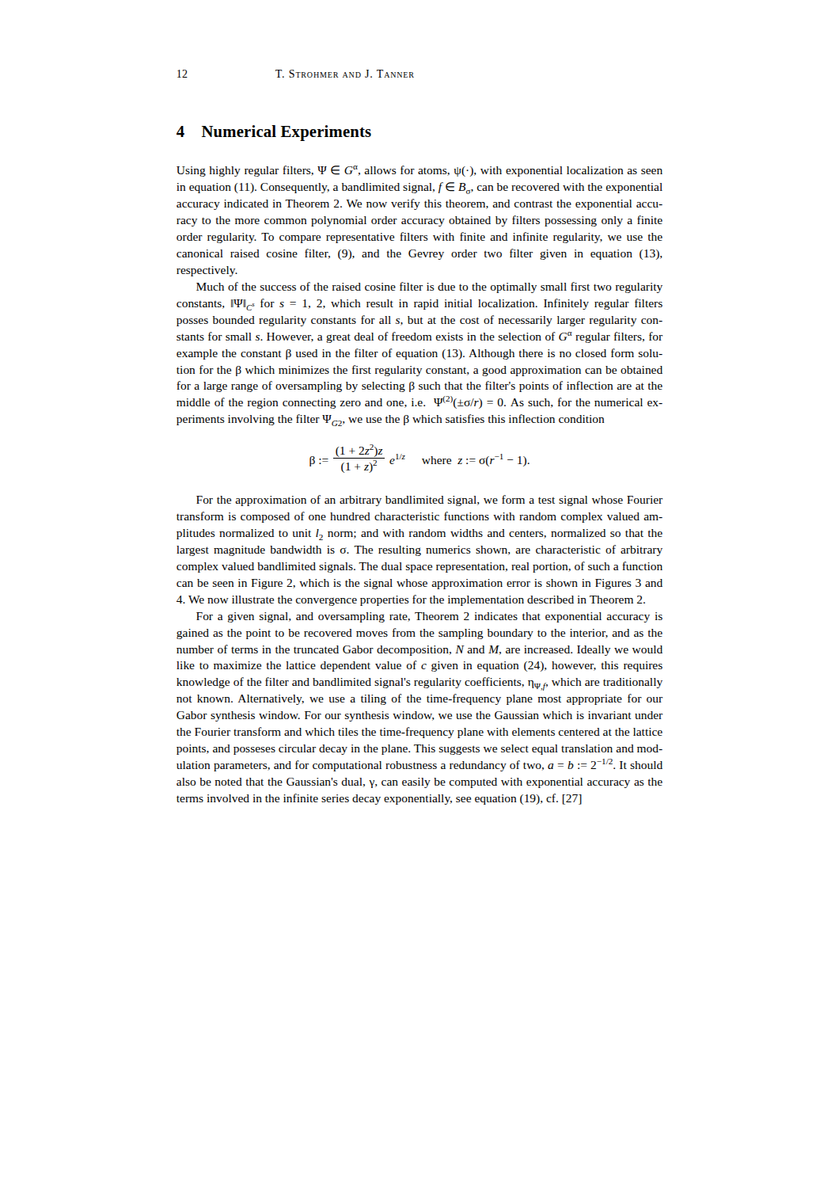12 T. Strohmer and J. Tanner
4 Numerical Experiments
Using highly regular filters, Ψ ∈ Gα, allows for atoms, ψ(·), with exponential localization as seen in equation (11). Consequently, a bandlimited signal, f ∈ Bσ, can be recovered with the exponential accuracy indicated in Theorem 2. We now verify this theorem, and contrast the exponential accuracy to the more common polynomial order accuracy obtained by filters possessing only a finite order regularity. To compare representative filters with finite and infinite regularity, we use the canonical raised cosine filter, (9), and the Gevrey order two filter given in equation (13), respectively.
Much of the success of the raised cosine filter is due to the optimally small first two regularity constants, ‖Ψ‖Cs for s = 1, 2, which result in rapid initial localization. Infinitely regular filters posses bounded regularity constants for all s, but at the cost of necessarily larger regularity constants for small s. However, a great deal of freedom exists in the selection of Gα regular filters, for example the constant β used in the filter of equation (13). Although there is no closed form solution for the β which minimizes the first regularity constant, a good approximation can be obtained for a large range of oversampling by selecting β such that the filter's points of inflection are at the middle of the region connecting zero and one, i.e. Ψ(2)(±σ/r) = 0. As such, for the numerical experiments involving the filter ΨG2, we use the β which satisfies this inflection condition
β := (1 + 2z2)z (1 + z)2 e1/z where z := σ(r−1 − 1).
For the approximation of an arbitrary bandlimited signal, we form a test signal whose Fourier transform is composed of one hundred characteristic functions with random complex valued amplitudes normalized to unit l2 norm; and with random widths and centers, normalized so that the largest magnitude bandwidth is σ. The resulting numerics shown, are characteristic of arbitrary complex valued bandlimited signals. The dual space representation, real portion, of such a function can be seen in Figure 2, which is the signal whose approximation error is shown in Figures 3 and 4. We now illustrate the convergence properties for the implementation described in Theorem 2.
For a given signal, and oversampling rate, Theorem 2 indicates that exponential accuracy is gained as the point to be recovered moves from the sampling boundary to the interior, and as the number of terms in the truncated Gabor decomposition, N and M, are increased. Ideally we would like to maximize the lattice dependent value of c given in equation (24), however, this requires knowledge of the filter and bandlimited signal's regularity coefficients, ηΨ,f, which are traditionally not known. Alternatively, we use a tiling of the time-frequency plane most appropriate for our Gabor synthesis window. For our synthesis window, we use the Gaussian which is invariant under the Fourier transform and which tiles the time-frequency plane with elements centered at the lattice points, and posseses circular decay in the plane. This suggests we select equal translation and modulation parameters, and for computational robustness a redundancy of two, a = b := 2−1/2. It should also be noted that the Gaussian's dual, γ, can easily be computed with exponential accuracy as the terms involved in the infinite series decay exponentially, see equation (19), cf. [27]